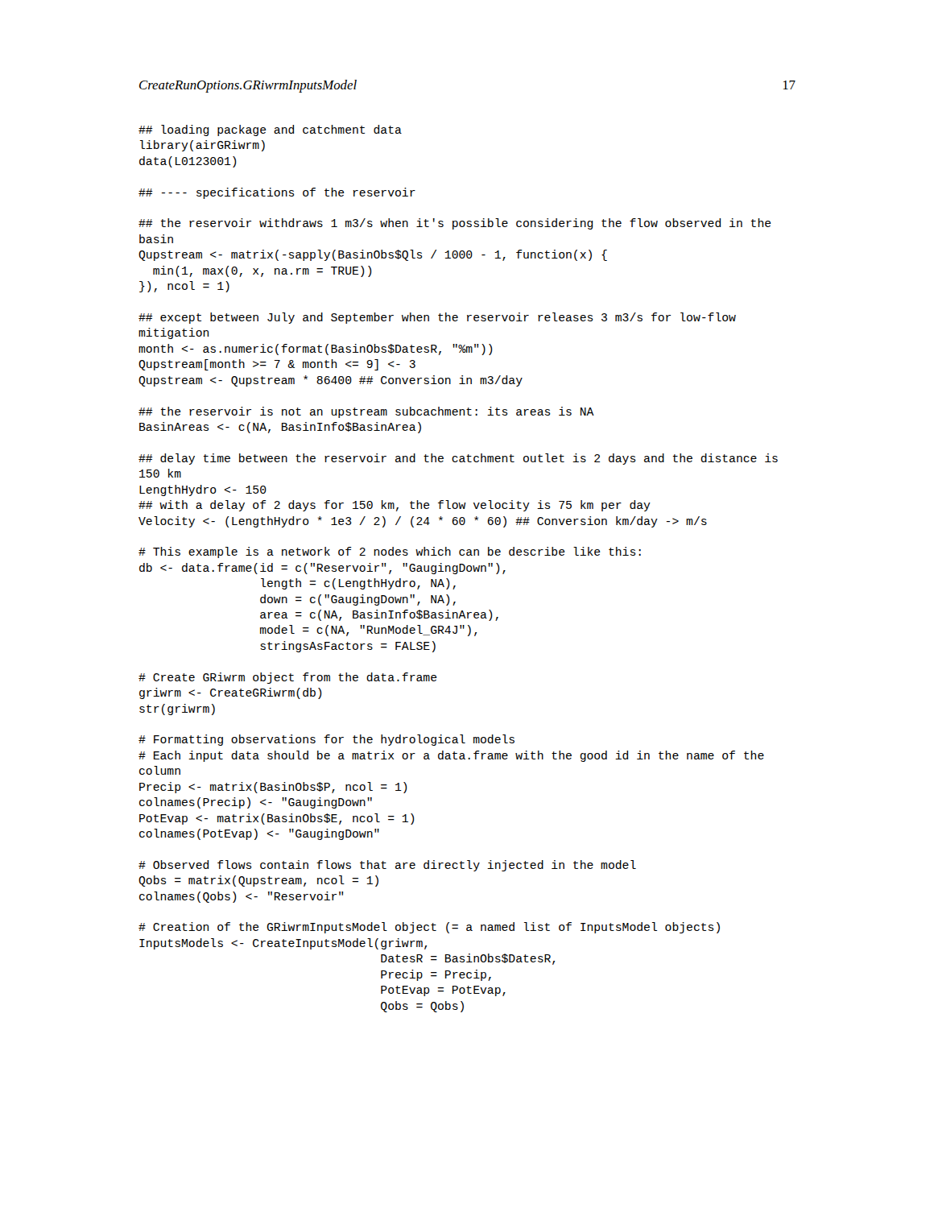CreateRunOptions.GRiwrmInputsModel 17
## loading package and catchment data
library(airGRiwrm)
data(L0123001)

## ---- specifications of the reservoir

## the reservoir withdraws 1 m3/s when it's possible considering the flow observed in the basin
Qupstream <- matrix(-sapply(BasinObs$Qls / 1000 - 1, function(x) {
  min(1, max(0, x, na.rm = TRUE))
}), ncol = 1)

## except between July and September when the reservoir releases 3 m3/s for low-flow mitigation
month <- as.numeric(format(BasinObs$DatesR, "%m"))
Qupstream[month >= 7 & month <= 9] <- 3
Qupstream <- Qupstream * 86400 ## Conversion in m3/day

## the reservoir is not an upstream subcachment: its areas is NA
BasinAreas <- c(NA, BasinInfo$BasinArea)

## delay time between the reservoir and the catchment outlet is 2 days and the distance is 150 km
LengthHydro <- 150
## with a delay of 2 days for 150 km, the flow velocity is 75 km per day
Velocity <- (LengthHydro * 1e3 / 2) / (24 * 60 * 60) ## Conversion km/day -> m/s

# This example is a network of 2 nodes which can be describe like this:
db <- data.frame(id = c("Reservoir", "GaugingDown"),
                 length = c(LengthHydro, NA),
                 down = c("GaugingDown", NA),
                 area = c(NA, BasinInfo$BasinArea),
                 model = c(NA, "RunModel_GR4J"),
                 stringsAsFactors = FALSE)

# Create GRiwrm object from the data.frame
griwrm <- CreateGRiwrm(db)
str(griwrm)

# Formatting observations for the hydrological models
# Each input data should be a matrix or a data.frame with the good id in the name of the column
Precip <- matrix(BasinObs$P, ncol = 1)
colnames(Precip) <- "GaugingDown"
PotEvap <- matrix(BasinObs$E, ncol = 1)
colnames(PotEvap) <- "GaugingDown"

# Observed flows contain flows that are directly injected in the model
Qobs = matrix(Qupstream, ncol = 1)
colnames(Qobs) <- "Reservoir"

# Creation of the GRiwrmInputsModel object (= a named list of InputsModel objects)
InputsModels <- CreateInputsModel(griwrm,
                                  DatesR = BasinObs$DatesR,
                                  Precip = Precip,
                                  PotEvap = PotEvap,
                                  Qobs = Qobs)